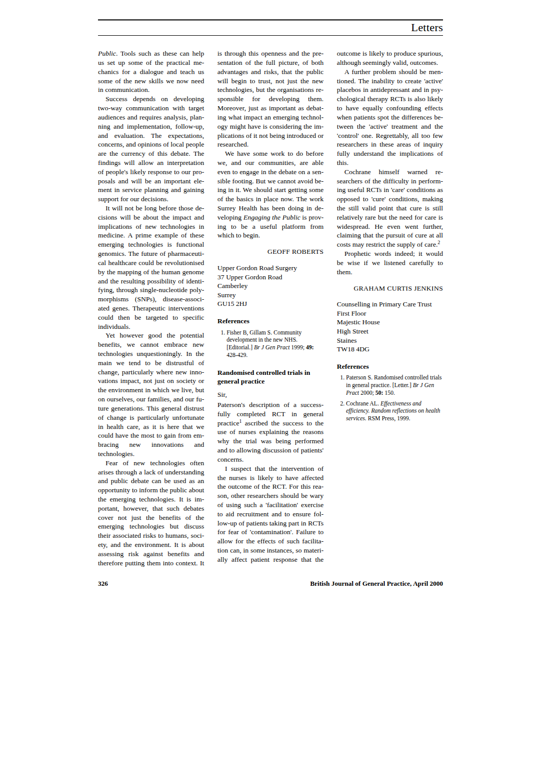Letters
Public. Tools such as these can help us set up some of the practical mechanics for a dialogue and teach us some of the new skills we now need in communication.
Success depends on developing two-way communication with target audiences and requires analysis, planning and implementation, follow-up, and evaluation. The expectations, concerns, and opinions of local people are the currency of this debate. The findings will allow an interpretation of people's likely response to our proposals and will be an important element in service planning and gaining support for our decisions.
It will not be long before those decisions will be about the impact and implications of new technologies in medicine. A prime example of these emerging technologies is functional genomics. The future of pharmaceutical healthcare could be revolutionised by the mapping of the human genome and the resulting possibility of identifying, through single-nucleotide polymorphisms (SNPs), disease-associated genes. Therapeutic interventions could then be targeted to specific individuals.
Yet however good the potential benefits, we cannot embrace new technologies unquestioningly. In the main we tend to be distrustful of change, particularly where new innovations impact, not just on society or the environment in which we live, but on ourselves, our families, and our future generations. This general distrust of change is particularly unfortunate in health care, as it is here that we could have the most to gain from embracing new innovations and technologies.
Fear of new technologies often arises through a lack of understanding and public debate can be used as an opportunity to inform the public about the emerging technologies. It is important, however, that such debates cover not just the benefits of the emerging technologies but discuss their associated risks to humans, society, and the environment. It is about assessing risk against benefits and therefore putting them into context. It is through this openness and the presentation of the full picture, of both advantages and risks, that the public will begin to trust, not just the new technologies, but the organisations responsible for developing them. Moreover, just as important as debating what impact an emerging technology might have is considering the implications of it not being introduced or researched.
We have some work to do before we, and our communities, are able even to engage in the debate on a sensible footing. But we cannot avoid being in it. We should start getting some of the basics in place now. The work Surrey Health has been doing in developing Engaging the Public is proving to be a useful platform from which to begin.
Geoff Roberts
Upper Gordon Road Surgery
37 Upper Gordon Road
Camberley
Surrey
GU15 2HJ
References
Fisher B, Gillam S. Community development in the new NHS. [Editorial.] Br J Gen Pract 1999; 49: 428-429.
Randomised controlled trials in general practice
Sir,
Paterson's description of a successfully completed RCT in general practice1 ascribed the success to the use of nurses explaining the reasons why the trial was being performed and to allowing discussion of patients' concerns.
I suspect that the intervention of the nurses is likely to have affected the outcome of the RCT. For this reason, other researchers should be wary of using such a 'facilitation' exercise to aid recruitment and to ensure follow-up of patients taking part in RCTs for fear of 'contamination'. Failure to allow for the effects of such facilitation can, in some instances, so materially affect patient response that the outcome is likely to produce spurious, although seemingly valid, outcomes.
A further problem should be mentioned. The inability to create 'active' placebos in antidepressant and in psychological therapy RCTs is also likely to have equally confounding effects when patients spot the differences between the 'active' treatment and the 'control' one. Regrettably, all too few researchers in these areas of inquiry fully understand the implications of this.
Cochrane himself warned researchers of the difficulty in performing useful RCTs in 'care' conditions as opposed to 'cure' conditions, making the still valid point that cure is still relatively rare but the need for care is widespread. He even went further, claiming that the pursuit of cure at all costs may restrict the supply of care.2
Prophetic words indeed; it would be wise if we listened carefully to them.
Graham Curtis Jenkins
Counselling in Primary Care Trust
First Floor
Majestic House
High Street
Staines
TW18 4DG
References
Paterson S. Randomised controlled trials in general practice. [Letter.] Br J Gen Pract 2000; 50: 150.
Cochrane AL. Effectiveness and efficiency. Random reflections on health services. RSM Press, 1999.
326
British Journal of General Practice, April 2000